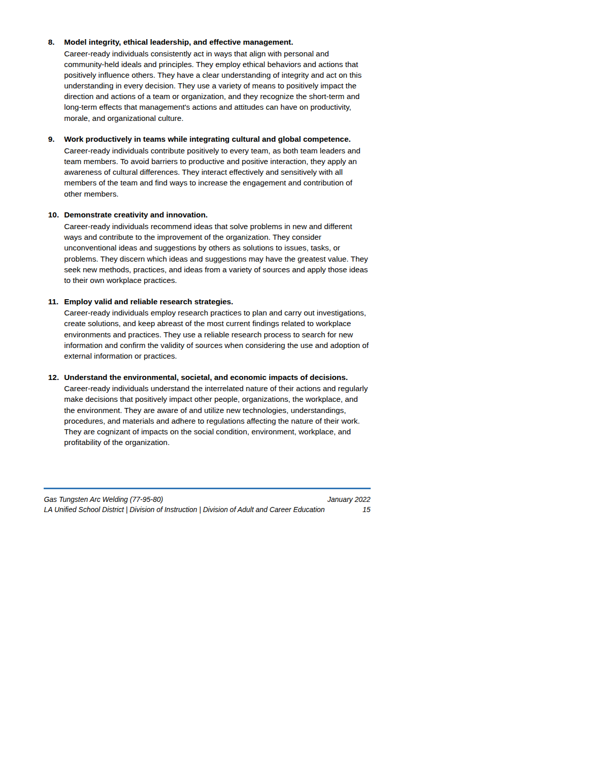Model integrity, ethical leadership, and effective management. Career-ready individuals consistently act in ways that align with personal and community-held ideals and principles. They employ ethical behaviors and actions that positively influence others. They have a clear understanding of integrity and act on this understanding in every decision. They use a variety of means to positively impact the direction and actions of a team or organization, and they recognize the short-term and long-term effects that management's actions and attitudes can have on productivity, morale, and organizational culture.
Work productively in teams while integrating cultural and global competence. Career-ready individuals contribute positively to every team, as both team leaders and team members. To avoid barriers to productive and positive interaction, they apply an awareness of cultural differences. They interact effectively and sensitively with all members of the team and find ways to increase the engagement and contribution of other members.
Demonstrate creativity and innovation. Career-ready individuals recommend ideas that solve problems in new and different ways and contribute to the improvement of the organization. They consider unconventional ideas and suggestions by others as solutions to issues, tasks, or problems. They discern which ideas and suggestions may have the greatest value. They seek new methods, practices, and ideas from a variety of sources and apply those ideas to their own workplace practices.
Employ valid and reliable research strategies. Career-ready individuals employ research practices to plan and carry out investigations, create solutions, and keep abreast of the most current findings related to workplace environments and practices. They use a reliable research process to search for new information and confirm the validity of sources when considering the use and adoption of external information or practices.
Understand the environmental, societal, and economic impacts of decisions. Career-ready individuals understand the interrelated nature of their actions and regularly make decisions that positively impact other people, organizations, the workplace, and the environment. They are aware of and utilize new technologies, understandings, procedures, and materials and adhere to regulations affecting the nature of their work. They are cognizant of impacts on the social condition, environment, workplace, and profitability of the organization.
| Gas Tungsten Arc Welding (77-95-80) | January 2022 |
| LA Unified School District / Division of Instruction / Division of Adult and Career Education | 15 |